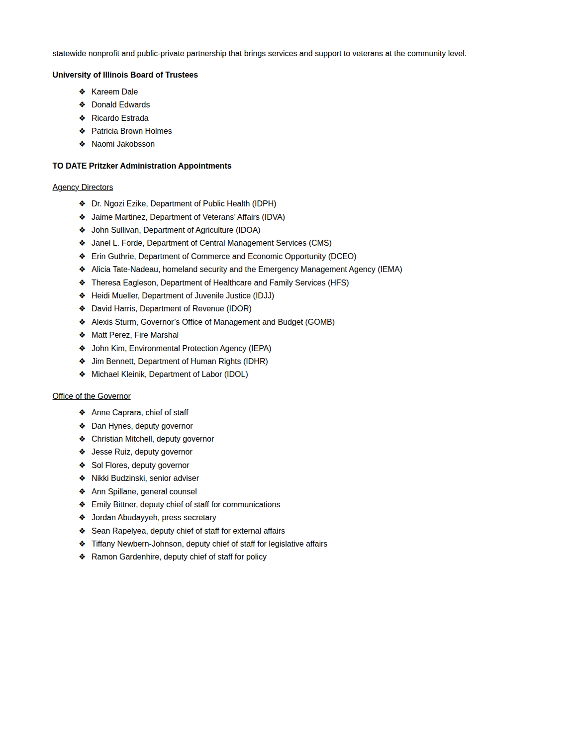statewide nonprofit and public-private partnership that brings services and support to veterans at the community level.
University of Illinois Board of Trustees
Kareem Dale
Donald Edwards
Ricardo Estrada
Patricia Brown Holmes
Naomi Jakobsson
TO DATE Pritzker Administration Appointments
Agency Directors
Dr. Ngozi Ezike, Department of Public Health (IDPH)
Jaime Martinez, Department of Veterans’ Affairs (IDVA)
John Sullivan, Department of Agriculture (IDOA)
Janel L. Forde, Department of Central Management Services (CMS)
Erin Guthrie, Department of Commerce and Economic Opportunity (DCEO)
Alicia Tate-Nadeau, homeland security and the Emergency Management Agency (IEMA)
Theresa Eagleson, Department of Healthcare and Family Services (HFS)
Heidi Mueller, Department of Juvenile Justice (IDJJ)
David Harris, Department of Revenue (IDOR)
Alexis Sturm, Governor’s Office of Management and Budget (GOMB)
Matt Perez, Fire Marshal
John Kim, Environmental Protection Agency (IEPA)
Jim Bennett, Department of Human Rights (IDHR)
Michael Kleinik, Department of Labor (IDOL)
Office of the Governor
Anne Caprara, chief of staff
Dan Hynes, deputy governor
Christian Mitchell, deputy governor
Jesse Ruiz, deputy governor
Sol Flores, deputy governor
Nikki Budzinski, senior adviser
Ann Spillane, general counsel
Emily Bittner, deputy chief of staff for communications
Jordan Abudayyeh, press secretary
Sean Rapelyea, deputy chief of staff for external affairs
Tiffany Newbern-Johnson, deputy chief of staff for legislative affairs
Ramon Gardenhire, deputy chief of staff for policy